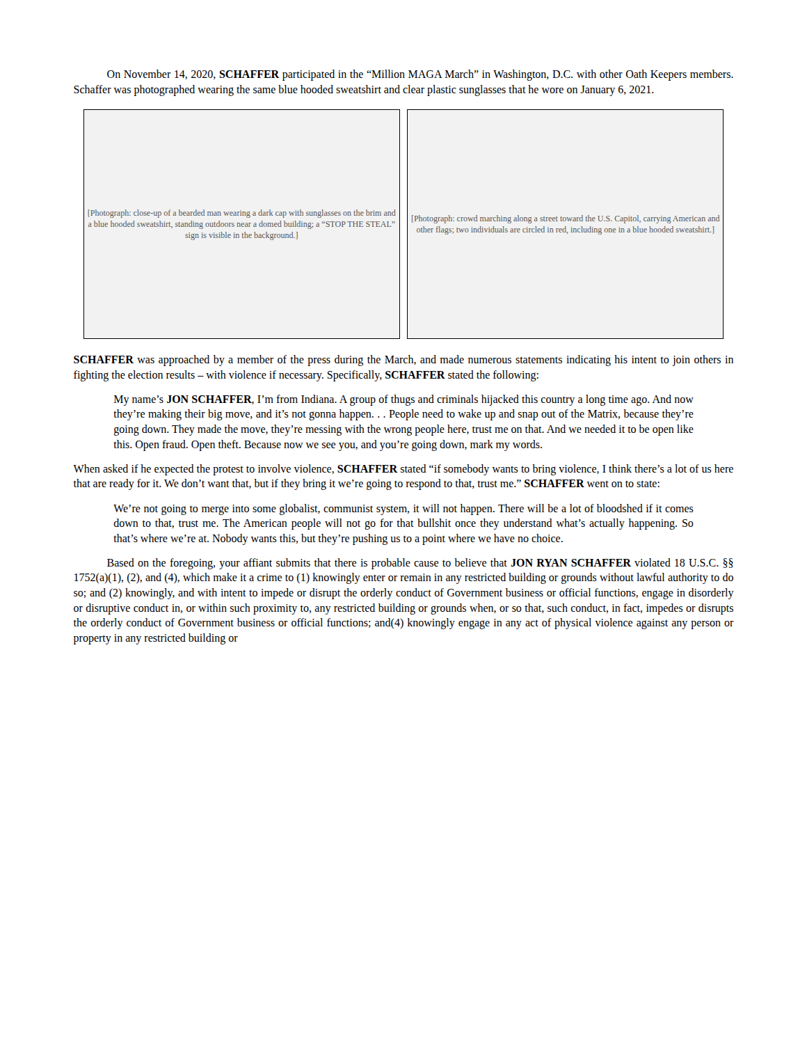On November 14, 2020, SCHAFFER participated in the “Million MAGA March” in Washington, D.C. with other Oath Keepers members. Schaffer was photographed wearing the same blue hooded sweatshirt and clear plastic sunglasses that he wore on January 6, 2021.
[Photograph: close-up of a bearded man wearing a dark cap with sunglasses on the brim and a blue hooded sweatshirt, standing outdoors near a domed building; a “STOP THE STEAL” sign is visible in the background.]
[Photograph: crowd marching along a street toward the U.S. Capitol, carrying American and other flags; two individuals are circled in red, including one in a blue hooded sweatshirt.]
SCHAFFER was approached by a member of the press during the March, and made numerous statements indicating his intent to join others in fighting the election results – with violence if necessary. Specifically, SCHAFFER stated the following:
My name’s JON SCHAFFER, I’m from Indiana. A group of thugs and criminals hijacked this country a long time ago. And now they’re making their big move, and it’s not gonna happen. . . People need to wake up and snap out of the Matrix, because they’re going down. They made the move, they’re messing with the wrong people here, trust me on that. And we needed it to be open like this. Open fraud. Open theft. Because now we see you, and you’re going down, mark my words.
When asked if he expected the protest to involve violence, SCHAFFER stated “if somebody wants to bring violence, I think there’s a lot of us here that are ready for it. We don’t want that, but if they bring it we’re going to respond to that, trust me.” SCHAFFER went on to state:
We’re not going to merge into some globalist, communist system, it will not happen. There will be a lot of bloodshed if it comes down to that, trust me. The American people will not go for that bullshit once they understand what’s actually happening. So that’s where we’re at. Nobody wants this, but they’re pushing us to a point where we have no choice.
Based on the foregoing, your affiant submits that there is probable cause to believe that JON RYAN SCHAFFER violated 18 U.S.C. §§ 1752(a)(1), (2), and (4), which make it a crime to (1) knowingly enter or remain in any restricted building or grounds without lawful authority to do so; and (2) knowingly, and with intent to impede or disrupt the orderly conduct of Government business or official functions, engage in disorderly or disruptive conduct in, or within such proximity to, any restricted building or grounds when, or so that, such conduct, in fact, impedes or disrupts the orderly conduct of Government business or official functions; and(4) knowingly engage in any act of physical violence against any person or property in any restricted building or